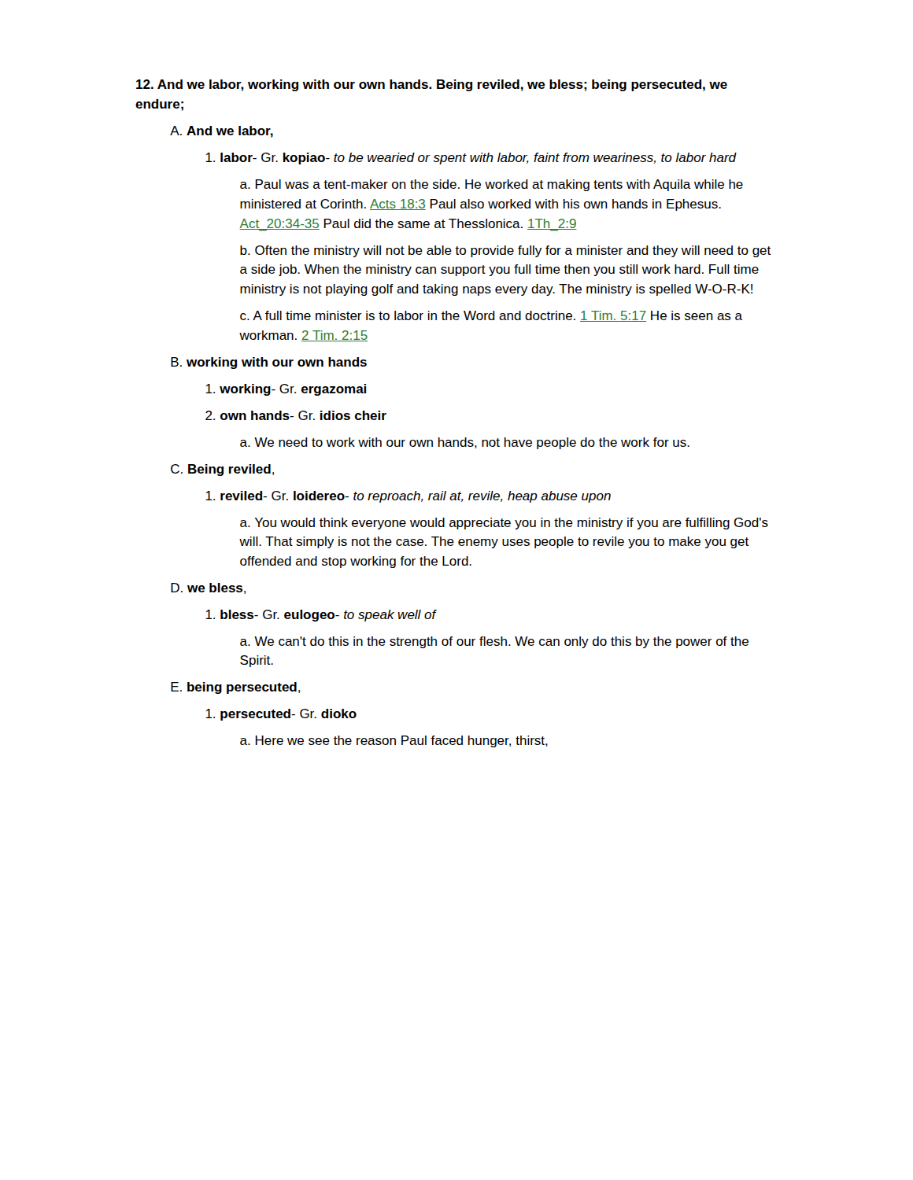12. And we labor, working with our own hands. Being reviled, we bless; being persecuted, we endure;
A. And we labor,
1. labor- Gr. kopiao- to be wearied or spent with labor, faint from weariness, to labor hard
a. Paul was a tent-maker on the side. He worked at making tents with Aquila while he ministered at Corinth. Acts 18:3 Paul also worked with his own hands in Ephesus. Act_20:34-35 Paul did the same at Thesslonica. 1Th_2:9
b. Often the ministry will not be able to provide fully for a minister and they will need to get a side job. When the ministry can support you full time then you still work hard. Full time ministry is not playing golf and taking naps every day. The ministry is spelled W-O-R-K!
c. A full time minister is to labor in the Word and doctrine. 1 Tim. 5:17 He is seen as a workman. 2 Tim. 2:15
B. working with our own hands
1. working- Gr. ergazomai
2. own hands- Gr. idios cheir
a. We need to work with our own hands, not have people do the work for us.
C. Being reviled,
1. reviled- Gr. loidereo- to reproach, rail at, revile, heap abuse upon
a. You would think everyone would appreciate you in the ministry if you are fulfilling God's will. That simply is not the case. The enemy uses people to revile you to make you get offended and stop working for the Lord.
D. we bless,
1. bless- Gr. eulogeo- to speak well of
a. We can't do this in the strength of our flesh. We can only do this by the power of the Spirit.
E. being persecuted,
1. persecuted- Gr. dioko
a. Here we see the reason Paul faced hunger, thirst,